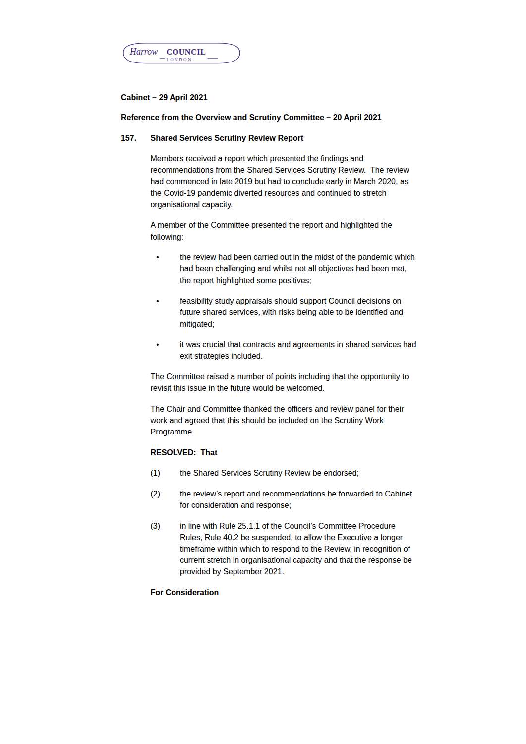Harrow COUNCIL LONDON
Cabinet – 29 April 2021
Reference from the Overview and Scrutiny Committee – 20 April 2021
157.
Shared Services Scrutiny Review Report
Members received a report which presented the findings and recommendations from the Shared Services Scrutiny Review. The review had commenced in late 2019 but had to conclude early in March 2020, as the Covid-19 pandemic diverted resources and continued to stretch organisational capacity.
A member of the Committee presented the report and highlighted the following:
the review had been carried out in the midst of the pandemic which had been challenging and whilst not all objectives had been met, the report highlighted some positives;
feasibility study appraisals should support Council decisions on future shared services, with risks being able to be identified and mitigated;
it was crucial that contracts and agreements in shared services had exit strategies included.
The Committee raised a number of points including that the opportunity to revisit this issue in the future would be welcomed.
The Chair and Committee thanked the officers and review panel for their work and agreed that this should be included on the Scrutiny Work Programme
RESOLVED: That
the Shared Services Scrutiny Review be endorsed;
the review’s report and recommendations be forwarded to Cabinet for consideration and response;
in line with Rule 25.1.1 of the Council’s Committee Procedure Rules, Rule 40.2 be suspended, to allow the Executive a longer timeframe within which to respond to the Review, in recognition of current stretch in organisational capacity and that the response be provided by September 2021.
For Consideration